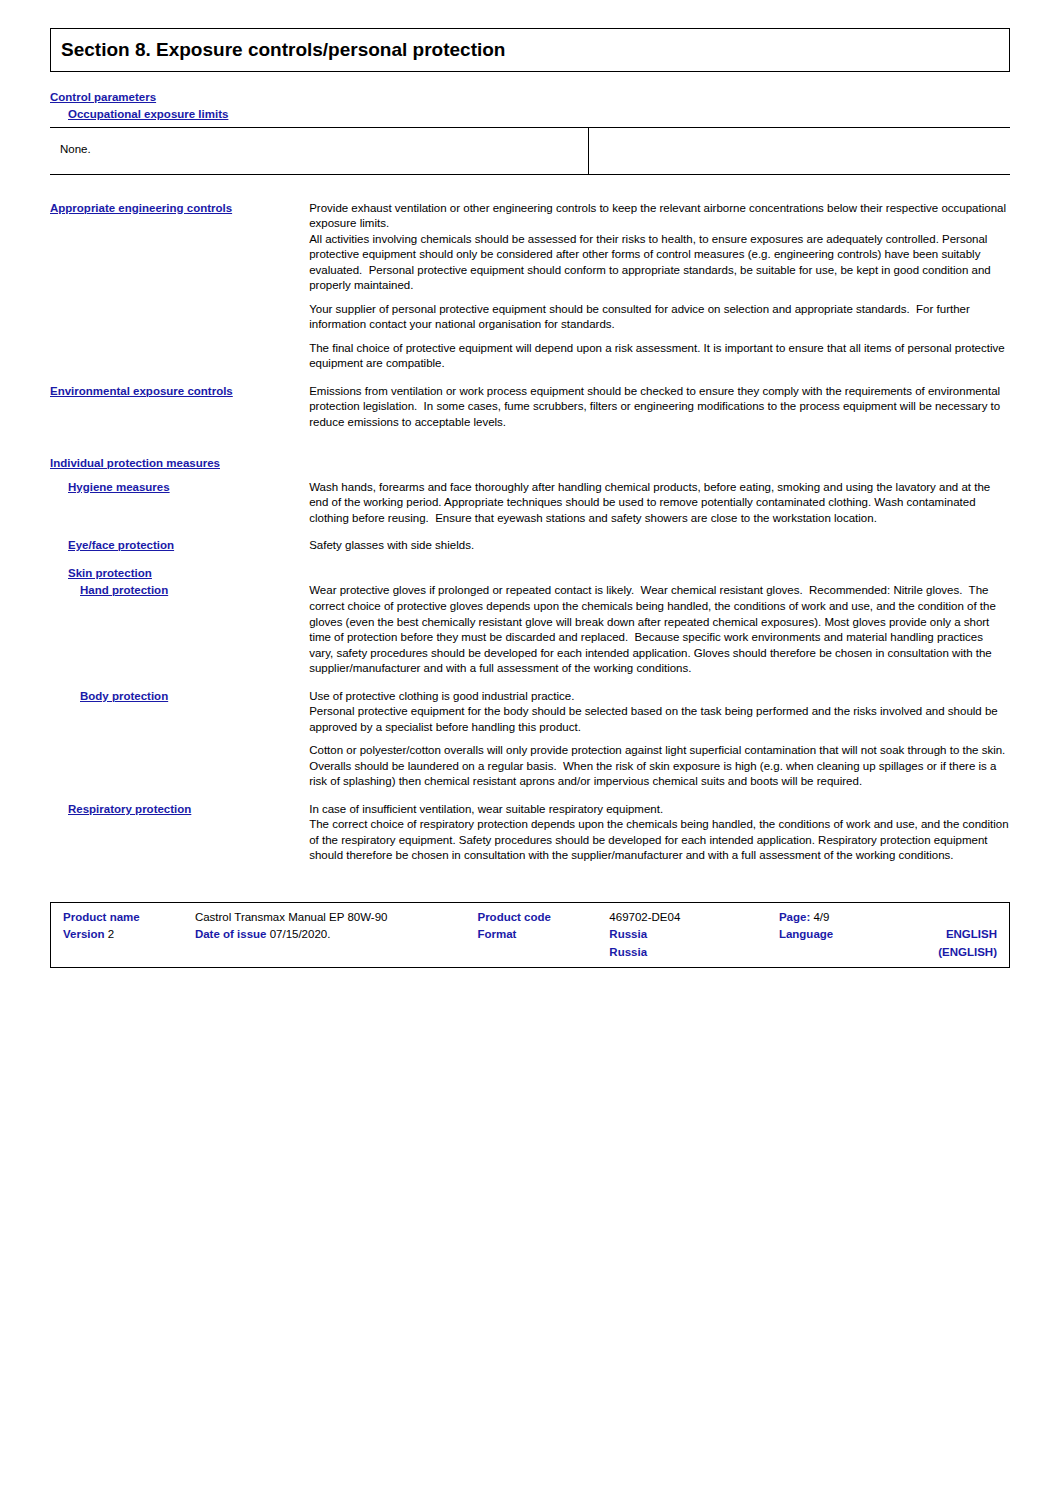Section 8. Exposure controls/personal protection
Control parameters
Occupational exposure limits
None.
| Appropriate engineering controls | Provide exhaust ventilation or other engineering controls to keep the relevant airborne concentrations below their respective occupational exposure limits. All activities involving chemicals should be assessed for their risks to health, to ensure exposures are adequately controlled. Personal protective equipment should only be considered after other forms of control measures (e.g. engineering controls) have been suitably evaluated. Personal protective equipment should conform to appropriate standards, be suitable for use, be kept in good condition and properly maintained. Your supplier of personal protective equipment should be consulted for advice on selection and appropriate standards. For further information contact your national organisation for standards. The final choice of protective equipment will depend upon a risk assessment. It is important to ensure that all items of personal protective equipment are compatible. |
| Environmental exposure controls | Emissions from ventilation or work process equipment should be checked to ensure they comply with the requirements of environmental protection legislation. In some cases, fume scrubbers, filters or engineering modifications to the process equipment will be necessary to reduce emissions to acceptable levels. |
Individual protection measures
| Hygiene measures | Wash hands, forearms and face thoroughly after handling chemical products, before eating, smoking and using the lavatory and at the end of the working period. Appropriate techniques should be used to remove potentially contaminated clothing. Wash contaminated clothing before reusing. Ensure that eyewash stations and safety showers are close to the workstation location. |
| Eye/face protection | Safety glasses with side shields. |
| Skin protection | |
| Hand protection | Wear protective gloves if prolonged or repeated contact is likely. Wear chemical resistant gloves. Recommended: Nitrile gloves. The correct choice of protective gloves depends upon the chemicals being handled, the conditions of work and use, and the condition of the gloves (even the best chemically resistant glove will break down after repeated chemical exposures). Most gloves provide only a short time of protection before they must be discarded and replaced. Because specific work environments and material handling practices vary, safety procedures should be developed for each intended application. Gloves should therefore be chosen in consultation with the supplier/manufacturer and with a full assessment of the working conditions. |
| Body protection | Use of protective clothing is good industrial practice. Personal protective equipment for the body should be selected based on the task being performed and the risks involved and should be approved by a specialist before handling this product. Cotton or polyester/cotton overalls will only provide protection against light superficial contamination that will not soak through to the skin. Overalls should be laundered on a regular basis. When the risk of skin exposure is high (e.g. when cleaning up spillages or if there is a risk of splashing) then chemical resistant aprons and/or impervious chemical suits and boots will be required. |
| Respiratory protection | In case of insufficient ventilation, wear suitable respiratory equipment. The correct choice of respiratory protection depends upon the chemicals being handled, the conditions of work and use, and the condition of the respiratory equipment. Safety procedures should be developed for each intended application. Respiratory protection equipment should therefore be chosen in consultation with the supplier/manufacturer and with a full assessment of the working conditions. |
| Product name | Castrol Transmax Manual EP 80W-90 | Product code | 469702-DE04 | Page: 4/9 | |
| Version 2 | Date of issue 07/15/2020. | Format | Russia | Language | ENGLISH |
| | | | Russia | | (ENGLISH) |